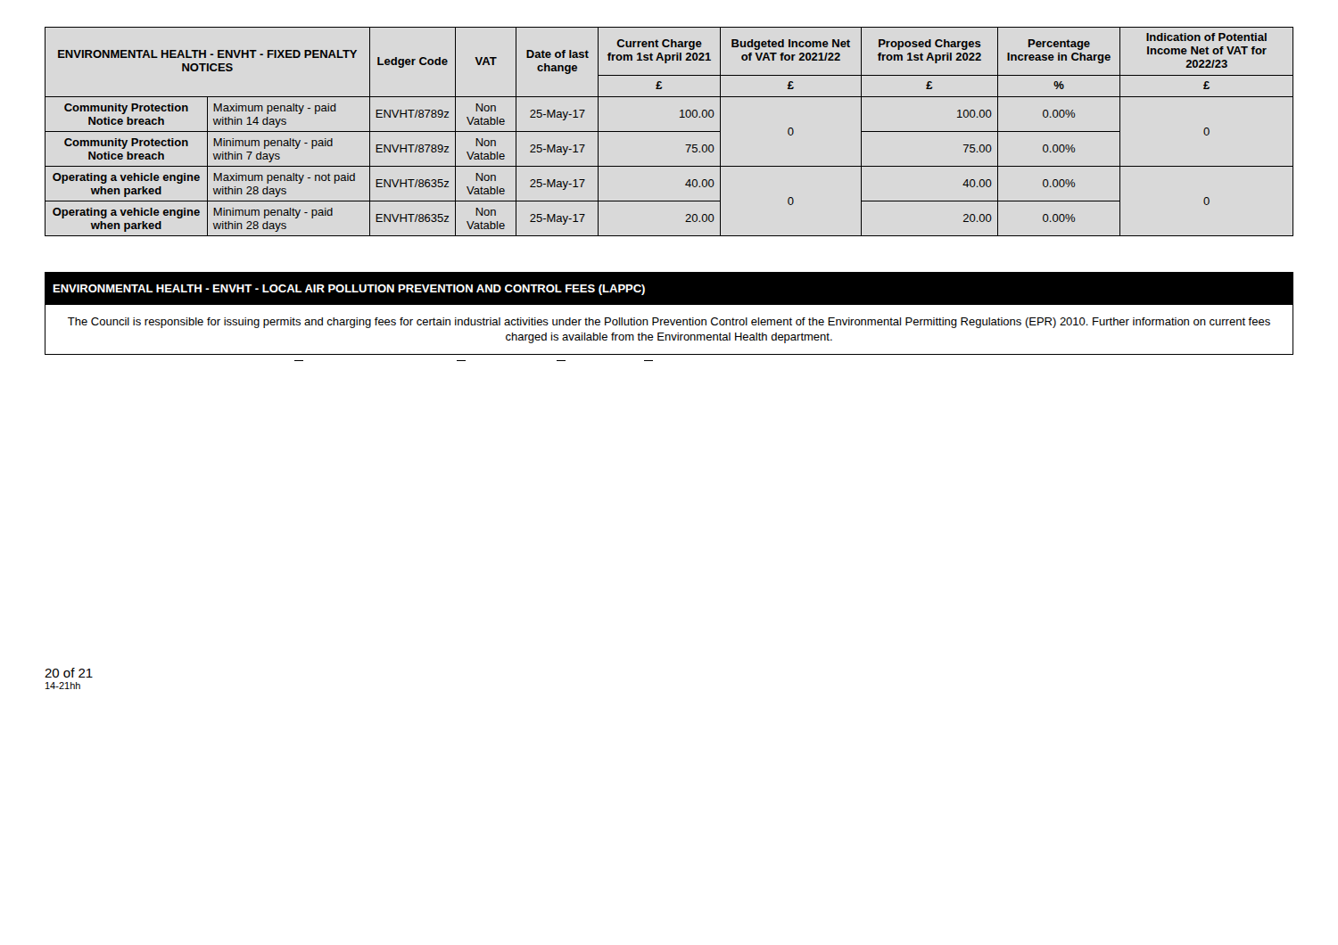| ENVIRONMENTAL HEALTH - ENVHT - FIXED PENALTY NOTICES | Ledger Code | VAT | Date of last change | Current Charge from 1st April 2021 | Budgeted Income Net of VAT for 2021/22 | Proposed Charges from 1st April 2022 | Percentage Increase in Charge | Indication of Potential Income Net of VAT for 2022/23 |
| --- | --- | --- | --- | --- | --- | --- | --- | --- |
| £ | £ | £ | % | £ |
| Community Protection Notice breach | Maximum penalty - paid within 14 days | ENVHT/8789z | Non Vatable | 25-May-17 | 100.00 | 0 | 100.00 | 0.00% | 0 |
| Community Protection Notice breach | Minimum penalty - paid within 7 days | ENVHT/8789z | Non Vatable | 25-May-17 | 75.00 | 75.00 | 0.00% |
| Operating a vehicle engine when parked | Maximum penalty - not paid within 28 days | ENVHT/8635z | Non Vatable | 25-May-17 | 40.00 | 0 | 40.00 | 0.00% | 0 |
| Operating a vehicle engine when parked | Minimum penalty - paid within 28 days | ENVHT/8635z | Non Vatable | 25-May-17 | 20.00 | 20.00 | 0.00% |
| ENVIRONMENTAL HEALTH - ENVHT - LOCAL AIR POLLUTION PREVENTION AND CONTROL FEES (LAPPC) |
| The Council is responsible for issuing permits and charging fees for certain industrial activities under the Pollution Prevention Control element of the Environmental Permitting Regulations (EPR) 2010. Further information on current fees charged is available from the Environmental Health department. |
20 of 21
14-21hh